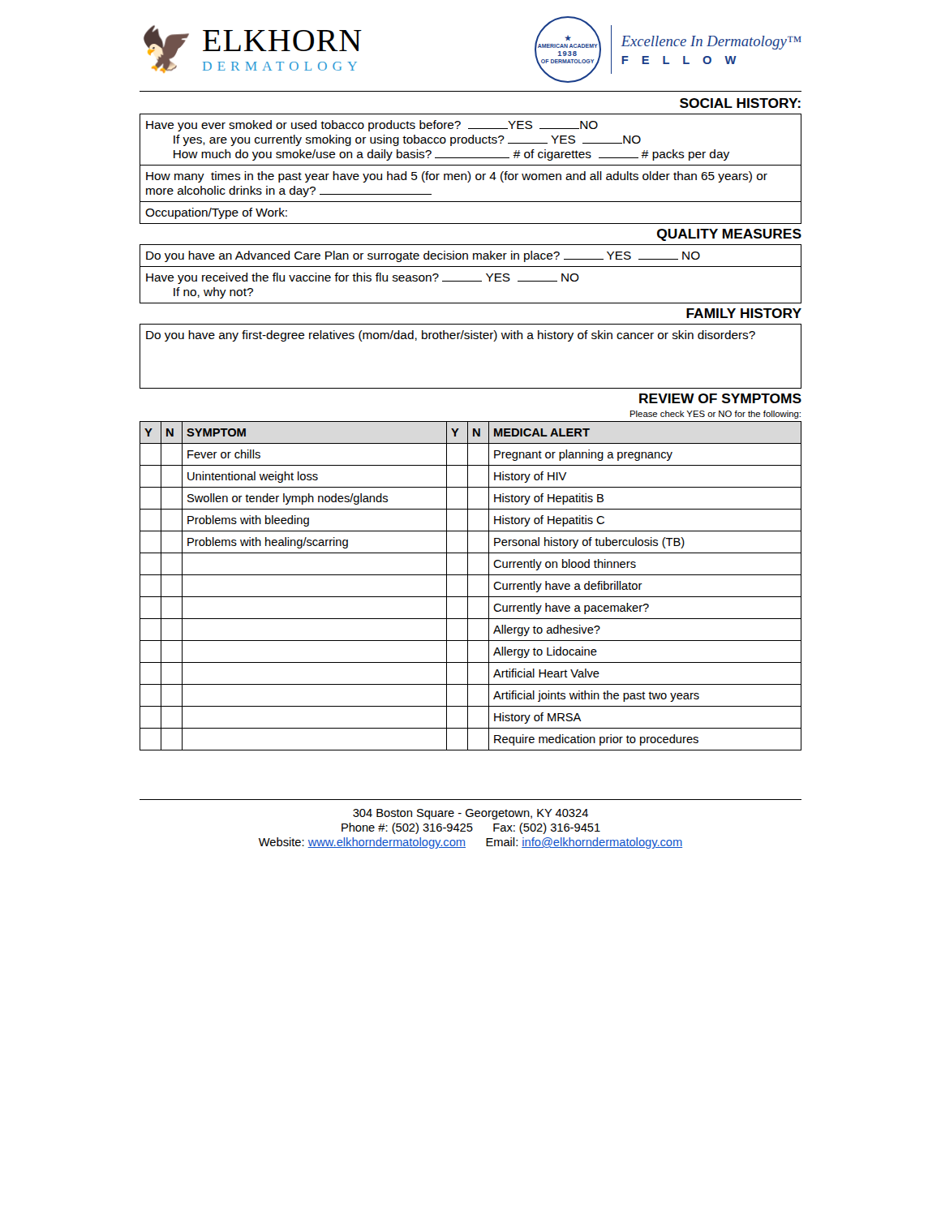🦅
ELKHORN
DERMATOLOGY
★
AMERICAN ACADEMY
1938
OF DERMATOLOGY
Excellence In Dermatology™
F E L L O W
SOCIAL HISTORY:
| Have you ever smoked or used tobacco products before? YES NO If yes, are you currently smoking or using tobacco products? YES NO How much do you smoke/use on a daily basis? # of cigarettes # packs per day |
| How many times in the past year have you had 5 (for men) or 4 (for women and all adults older than 65 years) or more alcoholic drinks in a day? |
| Occupation/Type of Work: |
QUALITY MEASURES
| Do you have an Advanced Care Plan or surrogate decision maker in place? YES NO |
| Have you received the flu vaccine for this flu season? YES NO If no, why not? |
FAMILY HISTORY
| Do you have any first-degree relatives (mom/dad, brother/sister) with a history of skin cancer or skin disorders? |
REVIEW OF SYMPTOMS
Please check YES or NO for the following:
| Y | N | SYMPTOM | Y | N | MEDICAL ALERT |
| --- | --- | --- | --- | --- | --- |
| | | Fever or chills | | | Pregnant or planning a pregnancy |
| | | Unintentional weight loss | | | History of HIV |
| | | Swollen or tender lymph nodes/glands | | | History of Hepatitis B |
| | | Problems with bleeding | | | History of Hepatitis C |
| | | Problems with healing/scarring | | | Personal history of tuberculosis (TB) |
| | | | | | Currently on blood thinners |
| | | | | | Currently have a defibrillator |
| | | | | | Currently have a pacemaker? |
| | | | | | Allergy to adhesive? |
| | | | | | Allergy to Lidocaine |
| | | | | | Artificial Heart Valve |
| | | | | | Artificial joints within the past two years |
| | | | | | History of MRSA |
| | | | | | Require medication prior to procedures |
304 Boston Square - Georgetown, KY 40324
Phone #: (502) 316-9425 Fax: (502) 316-9451
Website: www.elkhorndermatology.com Email: info@elkhorndermatology.com